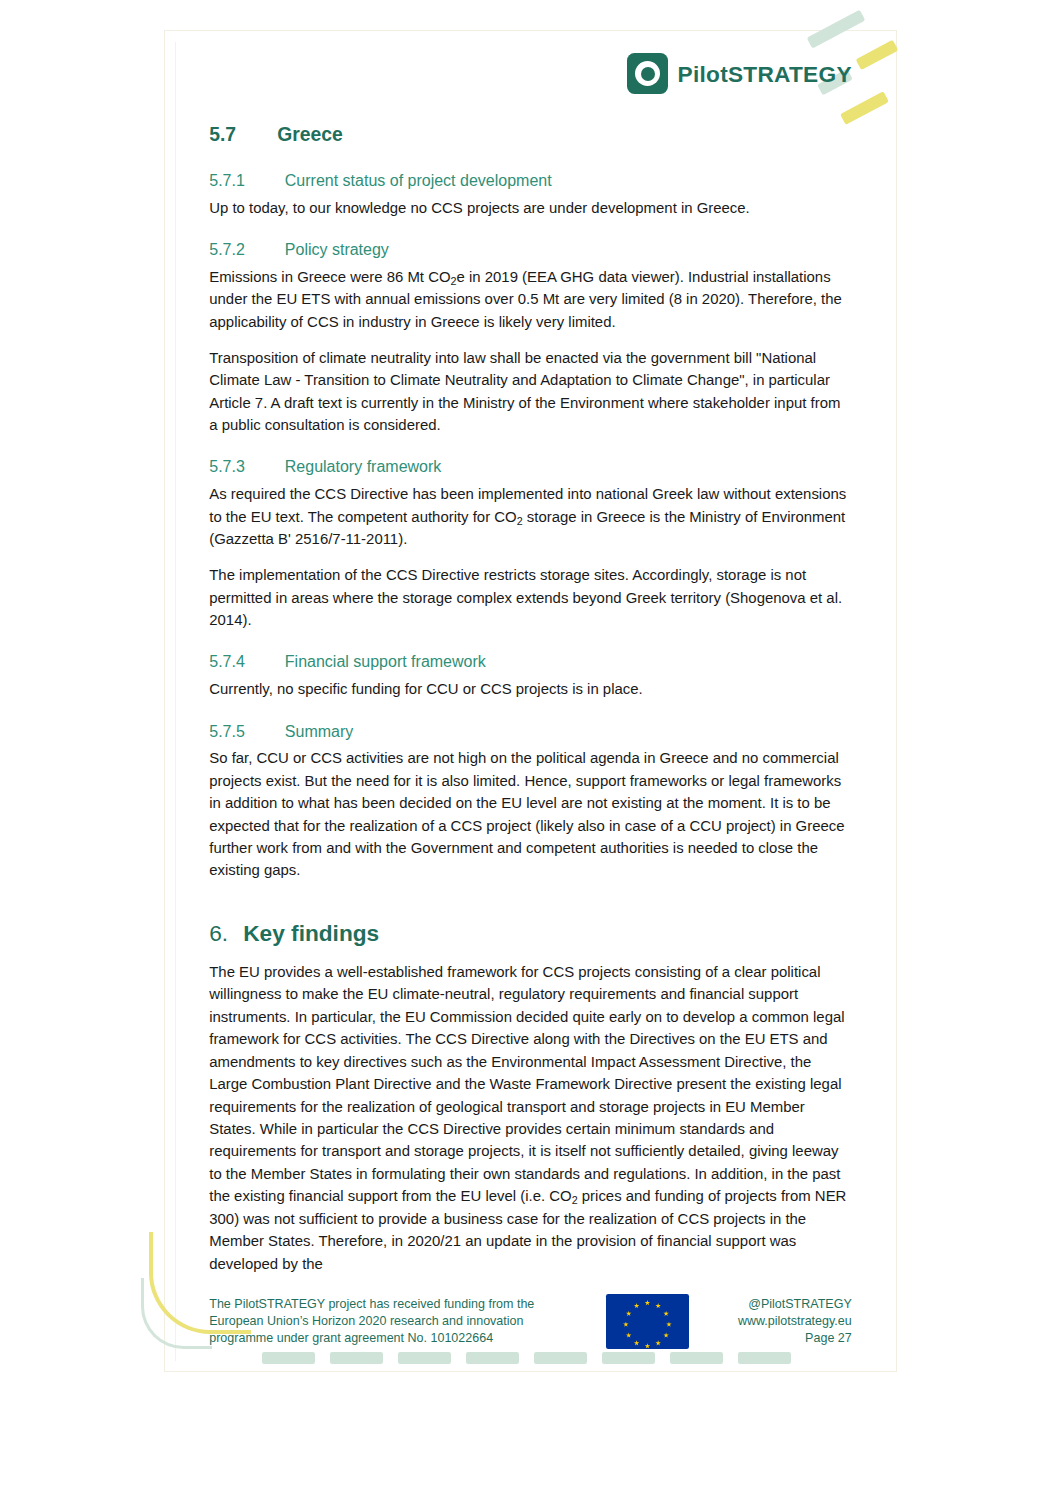Pilot STRATEGY
5.7 Greece
5.7.1 Current status of project development
Up to today, to our knowledge no CCS projects are under development in Greece.
5.7.2 Policy strategy
Emissions in Greece were 86 Mt CO2e in 2019 (EEA GHG data viewer). Industrial installations under the EU ETS with annual emissions over 0.5 Mt are very limited (8 in 2020). Therefore, the applicability of CCS in industry in Greece is likely very limited.
Transposition of climate neutrality into law shall be enacted via the government bill "National Climate Law - Transition to Climate Neutrality and Adaptation to Climate Change", in particular Article 7. A draft text is currently in the Ministry of the Environment where stakeholder input from a public consultation is considered.
5.7.3 Regulatory framework
As required the CCS Directive has been implemented into national Greek law without extensions to the EU text. The competent authority for CO2 storage in Greece is the Ministry of Environment (Gazzetta B' 2516/7-11-2011).
The implementation of the CCS Directive restricts storage sites. Accordingly, storage is not permitted in areas where the storage complex extends beyond Greek territory (Shogenova et al. 2014).
5.7.4 Financial support framework
Currently, no specific funding for CCU or CCS projects is in place.
5.7.5 Summary
So far, CCU or CCS activities are not high on the political agenda in Greece and no commercial projects exist. But the need for it is also limited. Hence, support frameworks or legal frameworks in addition to what has been decided on the EU level are not existing at the moment. It is to be expected that for the realization of a CCS project (likely also in case of a CCU project) in Greece further work from and with the Government and competent authorities is needed to close the existing gaps.
6. Key findings
The EU provides a well-established framework for CCS projects consisting of a clear political willingness to make the EU climate-neutral, regulatory requirements and financial support instruments. In particular, the EU Commission decided quite early on to develop a common legal framework for CCS activities. The CCS Directive along with the Directives on the EU ETS and amendments to key directives such as the Environmental Impact Assessment Directive, the Large Combustion Plant Directive and the Waste Framework Directive present the existing legal requirements for the realization of geological transport and storage projects in EU Member States. While in particular the CCS Directive provides certain minimum standards and requirements for transport and storage projects, it is itself not sufficiently detailed, giving leeway to the Member States in formulating their own standards and regulations. In addition, in the past the existing financial support from the EU level (i.e. CO2 prices and funding of projects from NER 300) was not sufficient to provide a business case for the realization of CCS projects in the Member States. Therefore, in 2020/21 an update in the provision of financial support was developed by the
The PilotSTRATEGY project has received funding from the European Union’s Horizon 2020 research and innovation programme under grant agreement No. 101022664
@PilotSTRATEGY
www.pilotstrategy.eu
Page 27